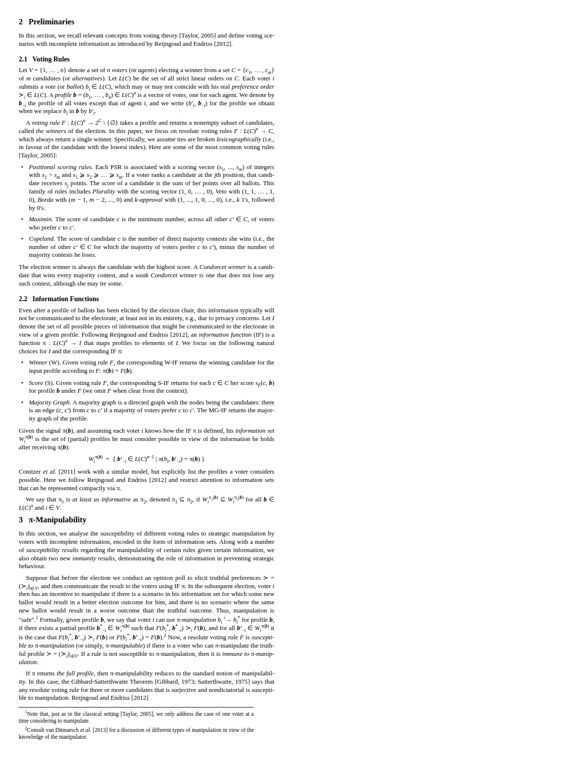2 Preliminaries
In this section, we recall relevant concepts from voting theory [Taylor, 2005] and define voting scenarios with incomplete information as introduced by Reijngoud and Endriss [2012].
2.1 Voting Rules
Let V = {1, … , n} denote a set of n voters (or agents) electing a winner from a set C = {c1, … , cm} of m candidates (or alternatives). Let L(C) be the set of all strict linear orders on C. Each voter i submits a vote (or ballot) bi ∈ L(C), which may or may not coincide with his real preference order ≻i ∈ L(C). A profile b = (b1, … , bn) ∈ L(C)n is a vector of votes, one for each agent. We denote by b−i the profile of all votes except that of agent i, and we write (b′i, b−i) for the profile we obtain when we replace bi in b by b′i.
A voting rule F : L(C)n → 2C \ {∅} takes a profile and returns a nonempty subset of candidates, called the winners of the election. In this paper, we focus on resolute voting rules F : L(C)n → C, which always return a single winner. Specifically, we assume ties are broken lexicographically (i.e., in favour of the candidate with the lowest index). Here are some of the most common voting rules [Taylor, 2005]:
Positional scoring rules. Each PSR is associated with a scoring vector (s1, ..., sm) of integers with s1 > sm and s1 ⩾ s2 ⩾ … ⩾ sm. If a voter ranks a candidate at the jth position, that candidate receives sj points. The score of a candidate is the sum of her points over all ballots. This family of rules includes Plurality with the scoring vector (1, 0, … , 0), Veto with (1, 1, … , 1, 0), Borda with (m − 1, m − 2, ..., 0) and k-approval with (1, ..., 1, 0, ..., 0), i.e., k 1's, followed by 0's.
Maximin. The score of candidate c is the minimum number, across all other c′ ∈ C, of voters who prefer c to c′.
Copeland. The score of candidate c is the number of direct majority contests she wins (i.e., the number of other c′ ∈ C for which the majority of voters prefer c to c′), minus the number of majority contests he loses.
The election winner is always the candidate with the highest score. A Condorcet winner is a candidate that wins every majority contest, and a weak Condorcet winner is one that does not lose any such contest, although she may tie some.
2.2 Information Functions
Even after a profile of ballots has been elicited by the election chair, this information typically will not be communicated to the electorate, at least not in its entirety, e.g., due to privacy concerns. Let I denote the set of all possible pieces of information that might be communicated to the electorate in view of a given profile. Following Reijngoud and Endriss [2012], an information function (IF) is a function π : L(C)n → I that maps profiles to elements of I. We focus on the following natural choices for I and the corresponding IF π:
Winner (W). Given voting rule F, the corresponding W-IF returns the winning candidate for the input profile according to F: π(b) = F(b).
Score (S). Given voting rule F, the corresponding S-IF returns for each c ∈ C her score sF(c, b) for profile b under F (we omit F when clear from the context).
Majority Graph. A majority graph is a directed graph with the nodes being the candidates: there is an edge (c, c′) from c to c′ if a majority of voters prefer c to c′. The MG-IF returns the majority graph of the profile.
Given the signal π(b), and assuming each voter i knows how the IF π is defined, his information set Wiπ(b) is the set of (partial) profiles he must consider possible in view of the information he holds after receiving π(b):
Wiπ(b) = { b′−i ∈ L(C)n−1 | π(bi, b′−i) = π(b) }
Conitzer et al. [2011] work with a similar model, but explicitly list the profiles a voter considers possible. Here we follow Reijngoud and Endriss [2012] and restrict attention to information sets that can be represented compactly via π.
We say that π1 is at least as informative as π2, denoted π1 ⊆ π2, if Wiπ1(b) ⊆ Wiπ2(b) for all b ∈ L(C)n and i ∈ V.
3 π-Manipulability
In this section, we analyse the susceptibility of different voting rules to strategic manipulation by voters with incomplete information, encoded in the form of information sets. Along with a number of susceptibility results regarding the manipulability of certain rules given certain information, we also obtain two new immunity results, demonstrating the role of information in preventing strategic behaviour.
Suppose that before the election we conduct an opinion poll to elicit truthful preferences ≻ = (≻i)i∈V, and then communicate the result to the voters using IF π. In the subsequent election, voter i then has an incentive to manipulate if there is a scenario in his information set for which some new ballot would result in a better election outcome for him, and there is no scenario where the same new ballot would result in a worse outcome than the truthful outcome. Thus, manipulation is "safe".1 Formally, given profile b, we say that voter i can use π-manipulation bi i→ bi* for profile b, if there exists a partial profile b*−i ∈ Wiπ(b) such that F(bi*, b*−i) ≻i F(b), and for all b′−i ∈ Wiπ(b) it is the case that F(bi*, b′−i) ≻i F(b) or F(bi*, b′−i) = F(b).2 Now, a resolute voting rule F is susceptible to π-manipulation (or simply, π-manipulable) if there is a voter who can π-manipulate the truthful profile ≻ = (≻i)i∈V. If a rule is not susceptible to π-manipulation, then it is immune to π-manipulation.
If π returns the full profile, then π-manipulability reduces to the standard notion of manipulability. In this case, the Gibbard-Satterthwaite Theorem [Gibbard, 1973; Satterthwaite, 1975] says that any resolute voting rule for three or more candidates that is surjective and nondictatorial is susceptible to manipulation. Reijngoud and Endriss [2012]
1 Note that, just as in the classical setting [Taylor, 2005], we only address the case of one voter at a time considering to manipulate.
2 Consult van Ditmarsch et al. [2013] for a discussion of different types of manipulation in view of the knowledge of the manipulator.